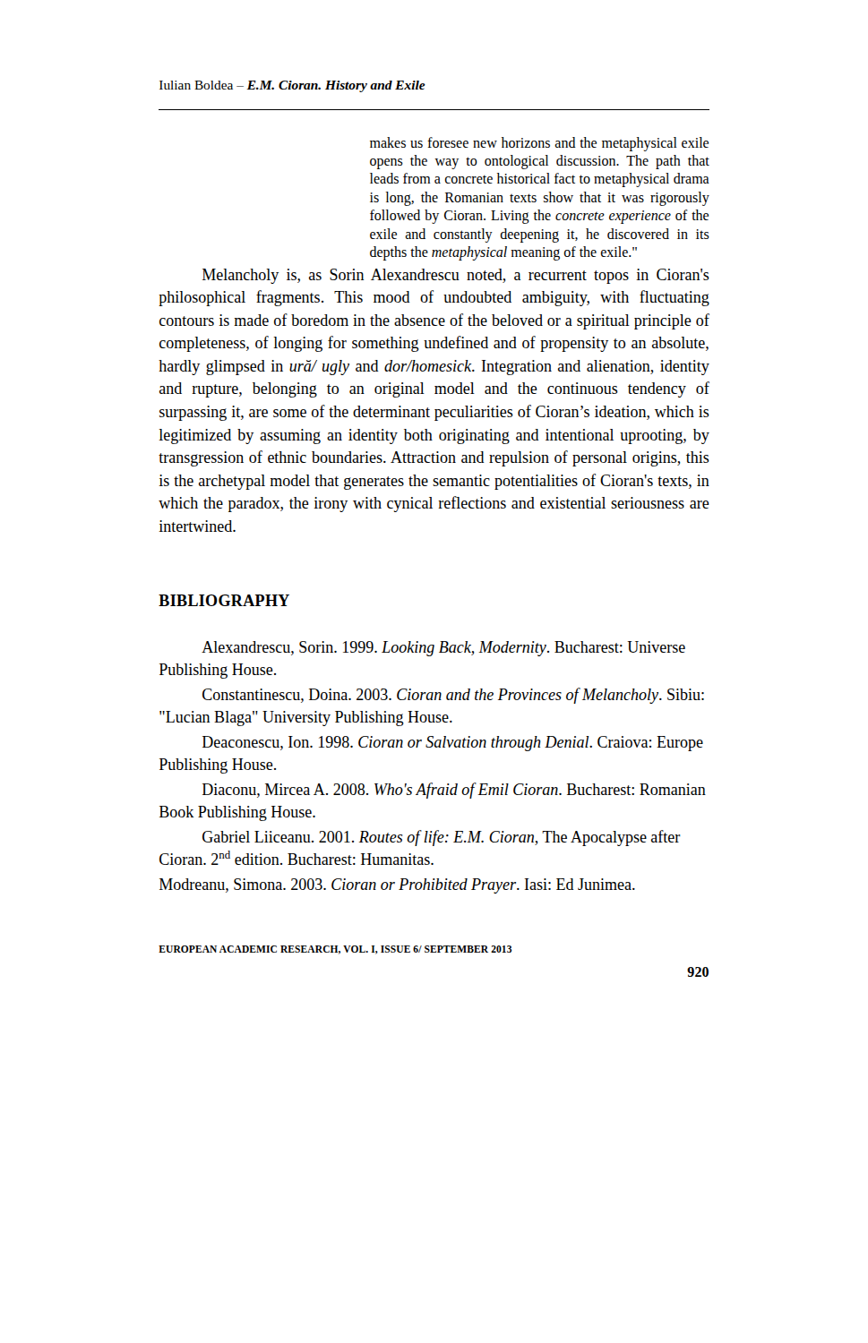Iulian Boldea – E.M. Cioran. History and Exile
makes us foresee new horizons and the metaphysical exile opens the way to ontological discussion. The path that leads from a concrete historical fact to metaphysical drama is long, the Romanian texts show that it was rigorously followed by Cioran. Living the concrete experience of the exile and constantly deepening it, he discovered in its depths the metaphysical meaning of the exile."
Melancholy is, as Sorin Alexandrescu noted, a recurrent topos in Cioran's philosophical fragments. This mood of undoubted ambiguity, with fluctuating contours is made of boredom in the absence of the beloved or a spiritual principle of completeness, of longing for something undefined and of propensity to an absolute, hardly glimpsed in ură/ ugly and dor/homesick. Integration and alienation, identity and rupture, belonging to an original model and the continuous tendency of surpassing it, are some of the determinant peculiarities of Cioran’s ideation, which is legitimized by assuming an identity both originating and intentional uprooting, by transgression of ethnic boundaries. Attraction and repulsion of personal origins, this is the archetypal model that generates the semantic potentialities of Cioran's texts, in which the paradox, the irony with cynical reflections and existential seriousness are intertwined.
BIBLIOGRAPHY
Alexandrescu, Sorin. 1999. Looking Back, Modernity. Bucharest: Universe Publishing House.
Constantinescu, Doina. 2003. Cioran and the Provinces of Melancholy. Sibiu: "Lucian Blaga" University Publishing House.
Deaconescu, Ion. 1998. Cioran or Salvation through Denial. Craiova: Europe Publishing House.
Diaconu, Mircea A. 2008. Who's Afraid of Emil Cioran. Bucharest: Romanian Book Publishing House.
Gabriel Liiceanu. 2001. Routes of life: E.M. Cioran, The Apocalypse after Cioran. 2nd edition. Bucharest: Humanitas.
Modreanu, Simona. 2003. Cioran or Prohibited Prayer. Iasi: Ed Junimea.
EUROPEAN ACADEMIC RESEARCH, VOL. I, ISSUE 6/ SEPTEMBER 2013
920